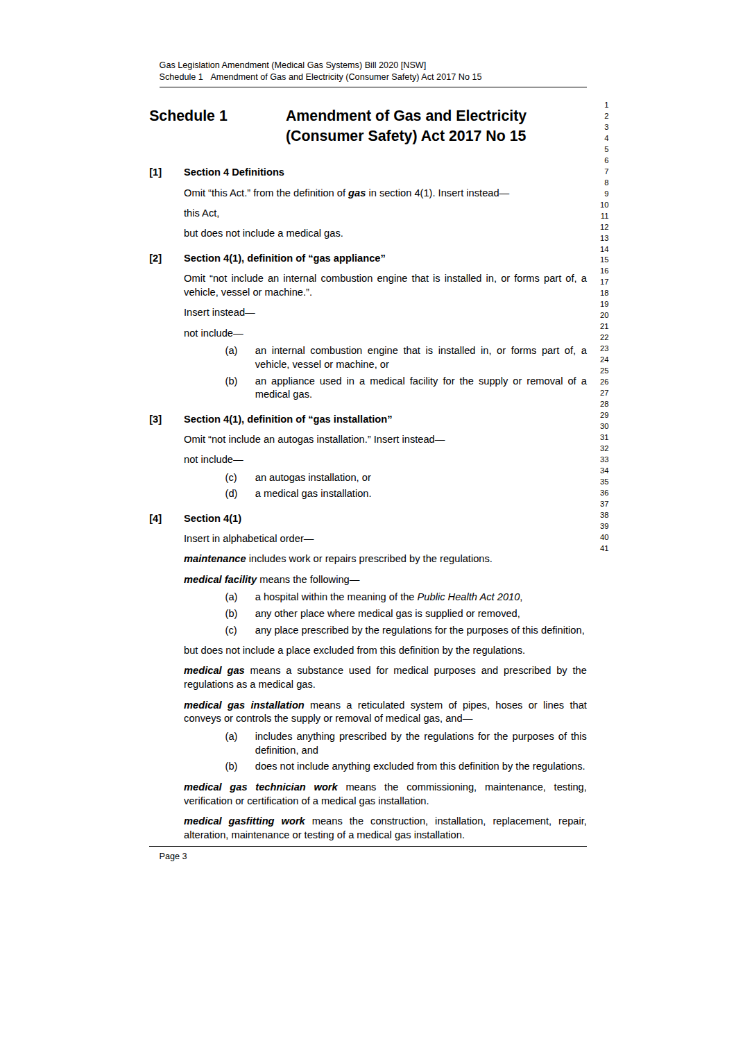Gas Legislation Amendment (Medical Gas Systems) Bill 2020 [NSW]
Schedule 1 Amendment of Gas and Electricity (Consumer Safety) Act 2017 No 15
Schedule 1
Amendment of Gas and Electricity (Consumer Safety) Act 2017 No 15
1
2
3
4
5
6
7
8
9
10
11
12
13
14
15
16
17
18
19
20
21
22
23
24
25
26
27
28
29
30
31
32
33
34
35
36
37
38
39
40
41
[1]
Section 4 Definitions
Omit “this Act.” from the definition of gas in section 4(1). Insert instead—
this Act,
but does not include a medical gas.
[2]
Section 4(1), definition of “gas appliance”
Omit “not include an internal combustion engine that is installed in, or forms part of, a vehicle, vessel or machine.”.
Insert instead—
not include—
(a) an internal combustion engine that is installed in, or forms part of, a vehicle, vessel or machine, or
(b) an appliance used in a medical facility for the supply or removal of a medical gas.
[3]
Section 4(1), definition of “gas installation”
Omit “not include an autogas installation.” Insert instead—
not include—
(c) an autogas installation, or
(d) a medical gas installation.
[4]
Section 4(1)
Insert in alphabetical order—
maintenance includes work or repairs prescribed by the regulations.
medical facility means the following—
(a) a hospital within the meaning of the Public Health Act 2010,
(b) any other place where medical gas is supplied or removed,
(c) any place prescribed by the regulations for the purposes of this definition,
but does not include a place excluded from this definition by the regulations.
medical gas means a substance used for medical purposes and prescribed by the regulations as a medical gas.
medical gas installation means a reticulated system of pipes, hoses or lines that conveys or controls the supply or removal of medical gas, and—
(a) includes anything prescribed by the regulations for the purposes of this definition, and
(b) does not include anything excluded from this definition by the regulations.
medical gas technician work means the commissioning, maintenance, testing, verification or certification of a medical gas installation.
medical gasfitting work means the construction, installation, replacement, repair, alteration, maintenance or testing of a medical gas installation.
Page 3